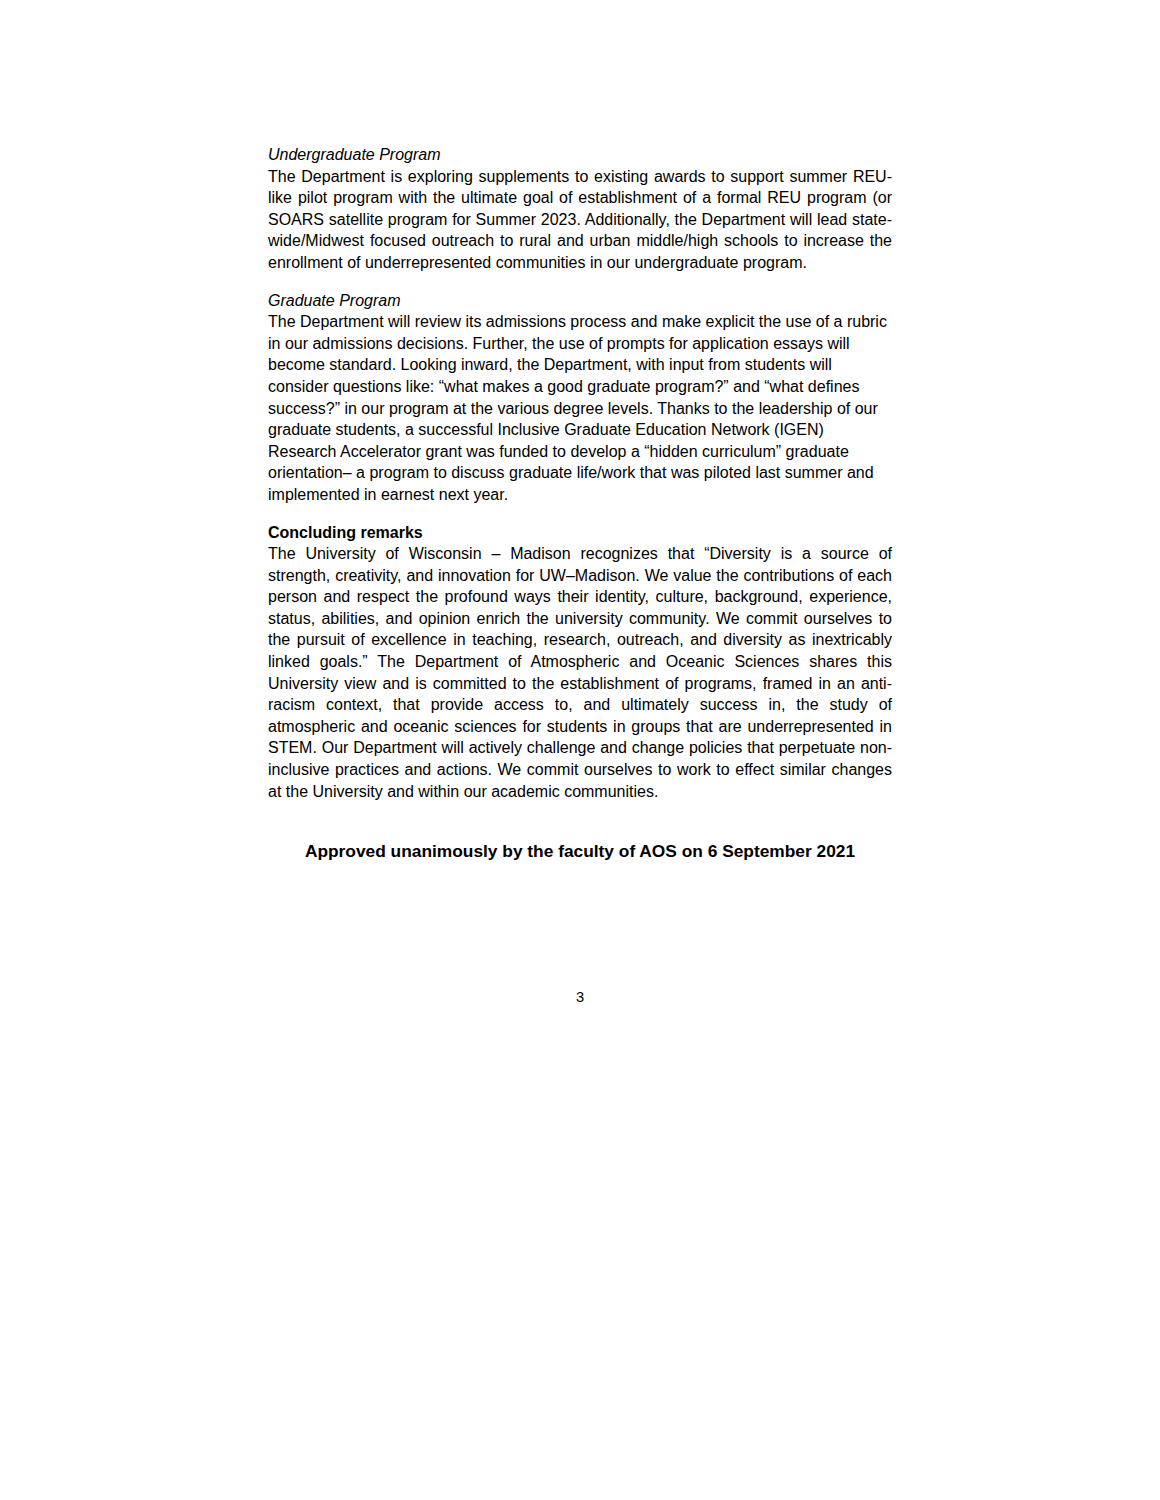Undergraduate Program
The Department is exploring supplements to existing awards to support summer REU-like pilot program with the ultimate goal of establishment of a formal REU program (or SOARS satellite program for Summer 2023. Additionally, the Department will lead state-wide/Midwest focused outreach to rural and urban middle/high schools to increase the enrollment of underrepresented communities in our undergraduate program.
Graduate Program
The Department will review its admissions process and make explicit the use of a rubric in our admissions decisions. Further, the use of prompts for application essays will become standard. Looking inward, the Department, with input from students will consider questions like: “what makes a good graduate program?” and “what defines success?” in our program at the various degree levels. Thanks to the leadership of our graduate students, a successful Inclusive Graduate Education Network (IGEN) Research Accelerator grant was funded to develop a “hidden curriculum” graduate orientation– a program to discuss graduate life/work that was piloted last summer and implemented in earnest next year.
Concluding remarks
The University of Wisconsin – Madison recognizes that “Diversity is a source of strength, creativity, and innovation for UW–Madison. We value the contributions of each person and respect the profound ways their identity, culture, background, experience, status, abilities, and opinion enrich the university community. We commit ourselves to the pursuit of excellence in teaching, research, outreach, and diversity as inextricably linked goals.” The Department of Atmospheric and Oceanic Sciences shares this University view and is committed to the establishment of programs, framed in an anti-racism context, that provide access to, and ultimately success in, the study of atmospheric and oceanic sciences for students in groups that are underrepresented in STEM. Our Department will actively challenge and change policies that perpetuate non-inclusive practices and actions. We commit ourselves to work to effect similar changes at the University and within our academic communities.
Approved unanimously by the faculty of AOS on 6 September 2021
3